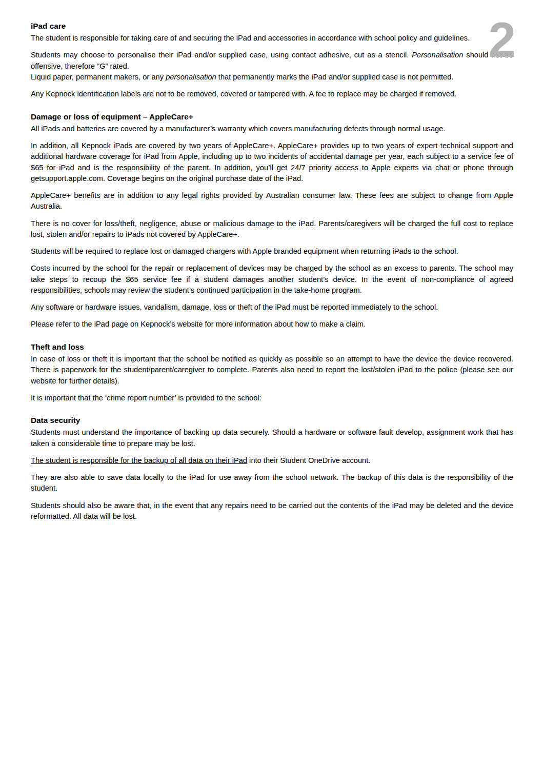2
iPad care
The student is responsible for taking care of and securing the iPad and accessories in accordance with school policy and guidelines.
Students may choose to personalise their iPad and/or supplied case, using contact adhesive, cut as a stencil. Personalisation should not be offensive, therefore “G” rated.
Liquid paper, permanent makers, or any personalisation that permanently marks the iPad and/or supplied case is not permitted.
Any Kepnock identification labels are not to be removed, covered or tampered with. A fee to replace may be charged if removed.
Damage or loss of equipment – AppleCare+
All iPads and batteries are covered by a manufacturer’s warranty which covers manufacturing defects through normal usage.
In addition, all Kepnock iPads are covered by two years of AppleCare+. AppleCare+ provides up to two years of expert technical support and additional hardware coverage for iPad from Apple, including up to two incidents of accidental damage per year, each subject to a service fee of $65 for iPad and is the responsibility of the parent. In addition, you’ll get 24/7 priority access to Apple experts via chat or phone through getsupport.apple.com. Coverage begins on the original purchase date of the iPad.
AppleCare+ benefits are in addition to any legal rights provided by Australian consumer law. These fees are subject to change from Apple Australia.
There is no cover for loss/theft, negligence, abuse or malicious damage to the iPad. Parents/caregivers will be charged the full cost to replace lost, stolen and/or repairs to iPads not covered by AppleCare+.
Students will be required to replace lost or damaged chargers with Apple branded equipment when returning iPads to the school.
Costs incurred by the school for the repair or replacement of devices may be charged by the school as an excess to parents. The school may take steps to recoup the $65 service fee if a student damages another student’s device. In the event of non-compliance of agreed responsibilities, schools may review the student’s continued participation in the take-home program.
Any software or hardware issues, vandalism, damage, loss or theft of the iPad must be reported immediately to the school.
Please refer to the iPad page on Kepnock’s website for more information about how to make a claim.
Theft and loss
In case of loss or theft it is important that the school be notified as quickly as possible so an attempt to have the device the device recovered. There is paperwork for the student/parent/caregiver to complete. Parents also need to report the lost/stolen iPad to the police (please see our website for further details).
It is important that the ‘crime report number’ is provided to the school:
Data security
Students must understand the importance of backing up data securely. Should a hardware or software fault develop, assignment work that has taken a considerable time to prepare may be lost.
The student is responsible for the backup of all data on their iPad into their Student OneDrive account.
They are also able to save data locally to the iPad for use away from the school network. The backup of this data is the responsibility of the student.
Students should also be aware that, in the event that any repairs need to be carried out the contents of the iPad may be deleted and the device reformatted. All data will be lost.